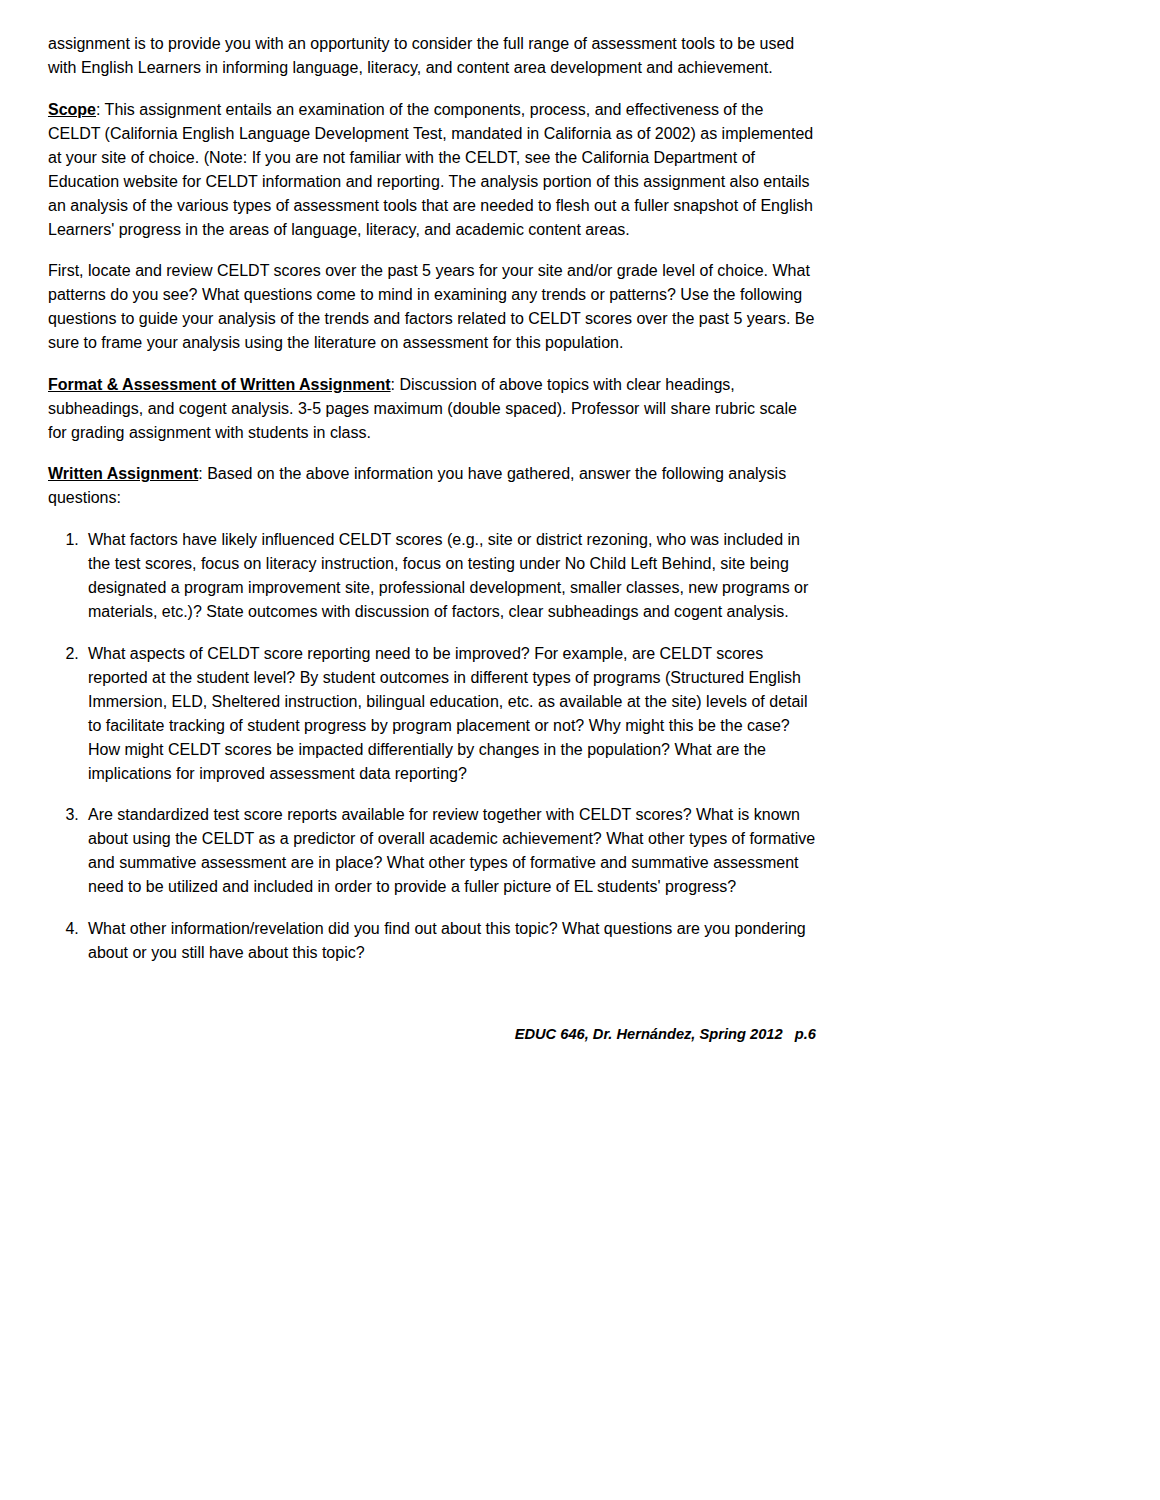assignment is to provide you with an opportunity to consider the full range of assessment tools to be used with English Learners in informing language, literacy, and content area development and achievement.
Scope: This assignment entails an examination of the components, process, and effectiveness of the CELDT (California English Language Development Test, mandated in California as of 2002) as implemented at your site of choice. (Note: If you are not familiar with the CELDT, see the California Department of Education website for CELDT information and reporting. The analysis portion of this assignment also entails an analysis of the various types of assessment tools that are needed to flesh out a fuller snapshot of English Learners' progress in the areas of language, literacy, and academic content areas.
First, locate and review CELDT scores over the past 5 years for your site and/or grade level of choice. What patterns do you see? What questions come to mind in examining any trends or patterns? Use the following questions to guide your analysis of the trends and factors related to CELDT scores over the past 5 years. Be sure to frame your analysis using the literature on assessment for this population.
Format & Assessment of Written Assignment: Discussion of above topics with clear headings, subheadings, and cogent analysis. 3-5 pages maximum (double spaced). Professor will share rubric scale for grading assignment with students in class.
Written Assignment: Based on the above information you have gathered, answer the following analysis questions:
What factors have likely influenced CELDT scores (e.g., site or district rezoning, who was included in the test scores, focus on literacy instruction, focus on testing under No Child Left Behind, site being designated a program improvement site, professional development, smaller classes, new programs or materials, etc.)? State outcomes with discussion of factors, clear subheadings and cogent analysis.
What aspects of CELDT score reporting need to be improved? For example, are CELDT scores reported at the student level? By student outcomes in different types of programs (Structured English Immersion, ELD, Sheltered instruction, bilingual education, etc. as available at the site) levels of detail to facilitate tracking of student progress by program placement or not? Why might this be the case? How might CELDT scores be impacted differentially by changes in the population? What are the implications for improved assessment data reporting?
Are standardized test score reports available for review together with CELDT scores? What is known about using the CELDT as a predictor of overall academic achievement? What other types of formative and summative assessment are in place? What other types of formative and summative assessment need to be utilized and included in order to provide a fuller picture of EL students' progress?
What other information/revelation did you find out about this topic? What questions are you pondering about or you still have about this topic?
EDUC 646, Dr. Hernández, Spring 2012 p.6